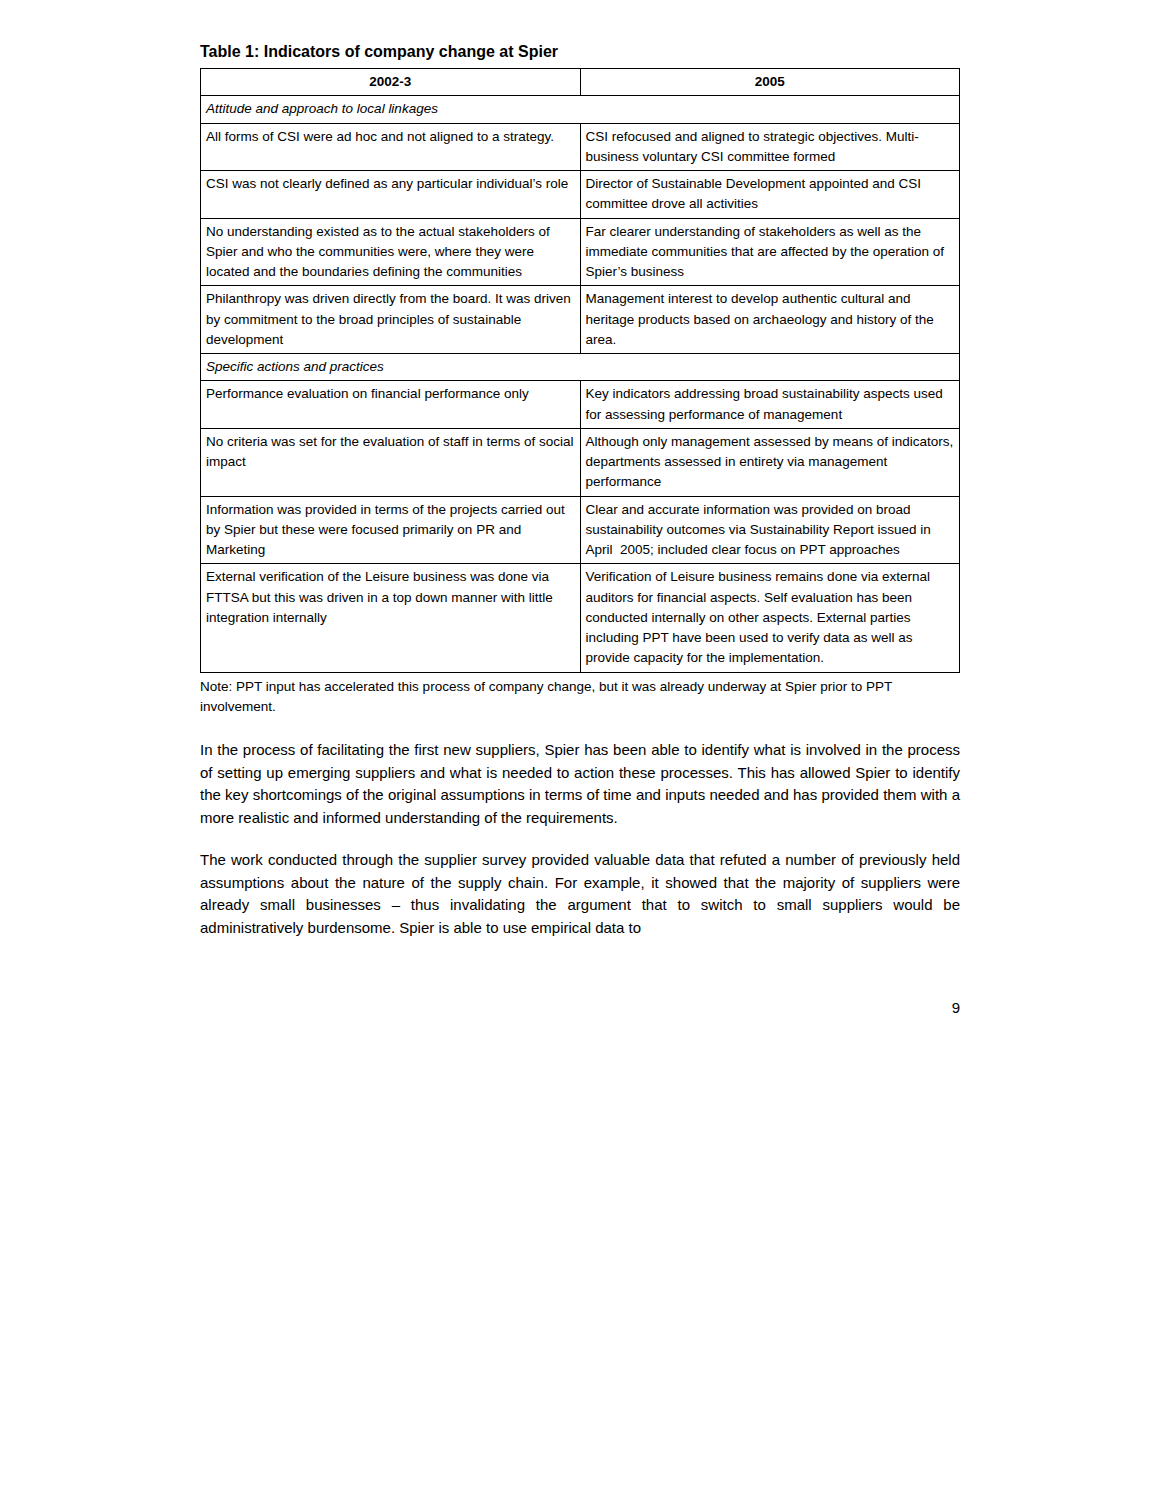Table 1: Indicators of company change at Spier
| 2002-3 | 2005 |
| --- | --- |
| Attitude and approach to local linkages |
| All forms of CSI were ad hoc and not aligned to a strategy. | CSI refocused and aligned to strategic objectives. Multi-business voluntary CSI committee formed |
| CSI was not clearly defined as any particular individual’s role | Director of Sustainable Development appointed and CSI committee drove all activities |
| No understanding existed as to the actual stakeholders of Spier and who the communities were, where they were located and the boundaries defining the communities | Far clearer understanding of stakeholders as well as the immediate communities that are affected by the operation of Spier’s business |
| Philanthropy was driven directly from the board. It was driven by commitment to the broad principles of sustainable development | Management interest to develop authentic cultural and heritage products based on archaeology and history of the area. |
| Specific actions and practices |
| Performance evaluation on financial performance only | Key indicators addressing broad sustainability aspects used for assessing performance of management |
| No criteria was set for the evaluation of staff in terms of social impact | Although only management assessed by means of indicators, departments assessed in entirety via management performance |
| Information was provided in terms of the projects carried out by Spier but these were focused primarily on PR and Marketing | Clear and accurate information was provided on broad sustainability outcomes via Sustainability Report issued in April 2005; included clear focus on PPT approaches |
| External verification of the Leisure business was done via FTTSA but this was driven in a top down manner with little integration internally | Verification of Leisure business remains done via external auditors for financial aspects. Self evaluation has been conducted internally on other aspects. External parties including PPT have been used to verify data as well as provide capacity for the implementation. |
Note: PPT input has accelerated this process of company change, but it was already underway at Spier prior to PPT involvement.
In the process of facilitating the first new suppliers, Spier has been able to identify what is involved in the process of setting up emerging suppliers and what is needed to action these processes. This has allowed Spier to identify the key shortcomings of the original assumptions in terms of time and inputs needed and has provided them with a more realistic and informed understanding of the requirements.
The work conducted through the supplier survey provided valuable data that refuted a number of previously held assumptions about the nature of the supply chain. For example, it showed that the majority of suppliers were already small businesses – thus invalidating the argument that to switch to small suppliers would be administratively burdensome. Spier is able to use empirical data to
9